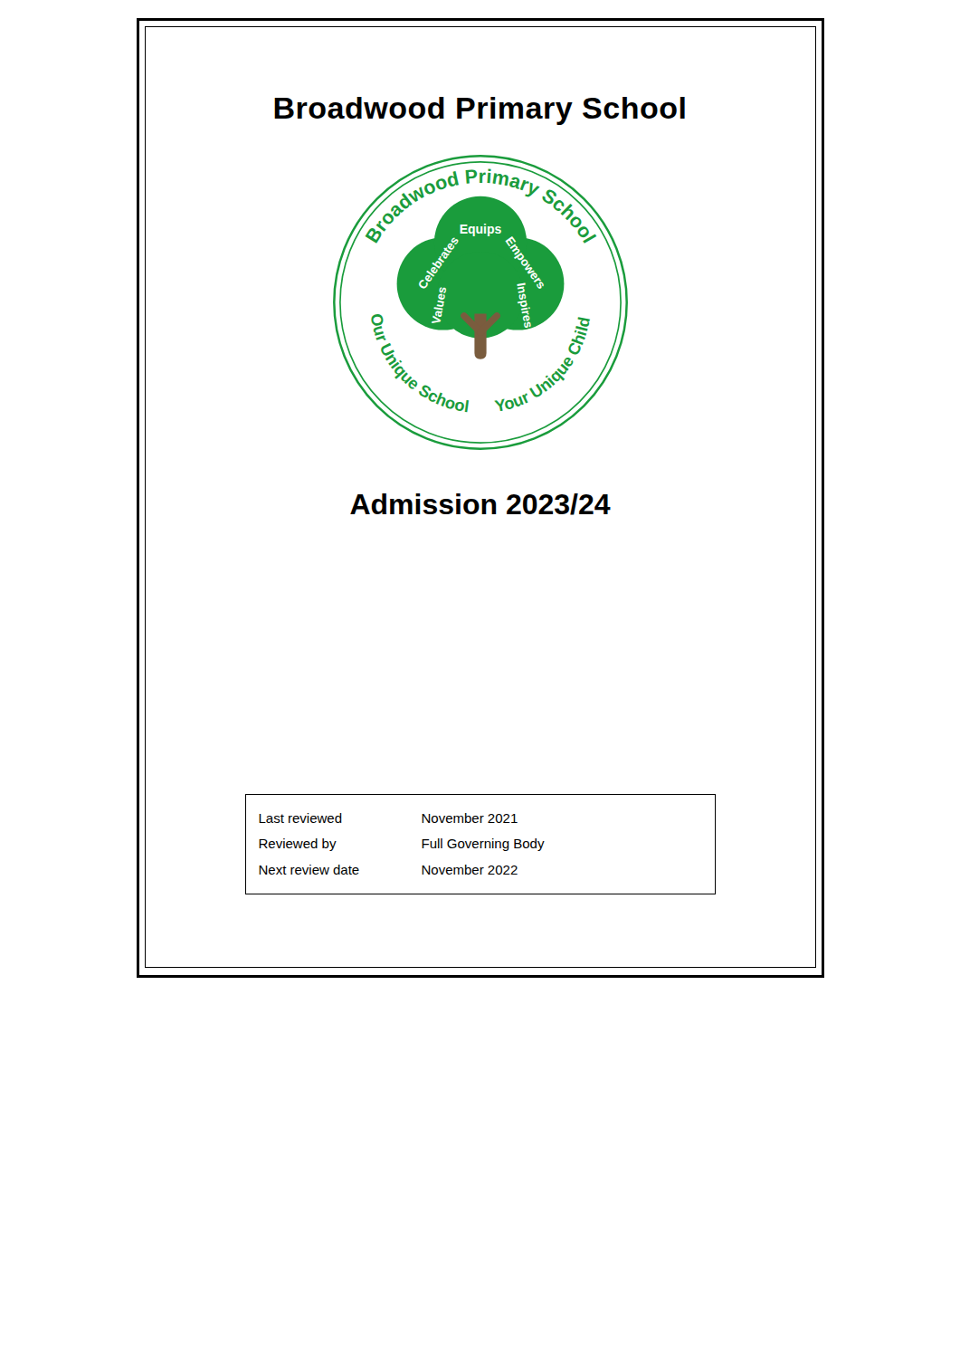Broadwood Primary School
Broadwood Primary School Our Unique School Your Unique Child Equips Celebrates Empowers Values Inspires
Admission 2023/24
Last reviewed
November 2021
Reviewed by
Full Governing Body
Next review date
November 2022